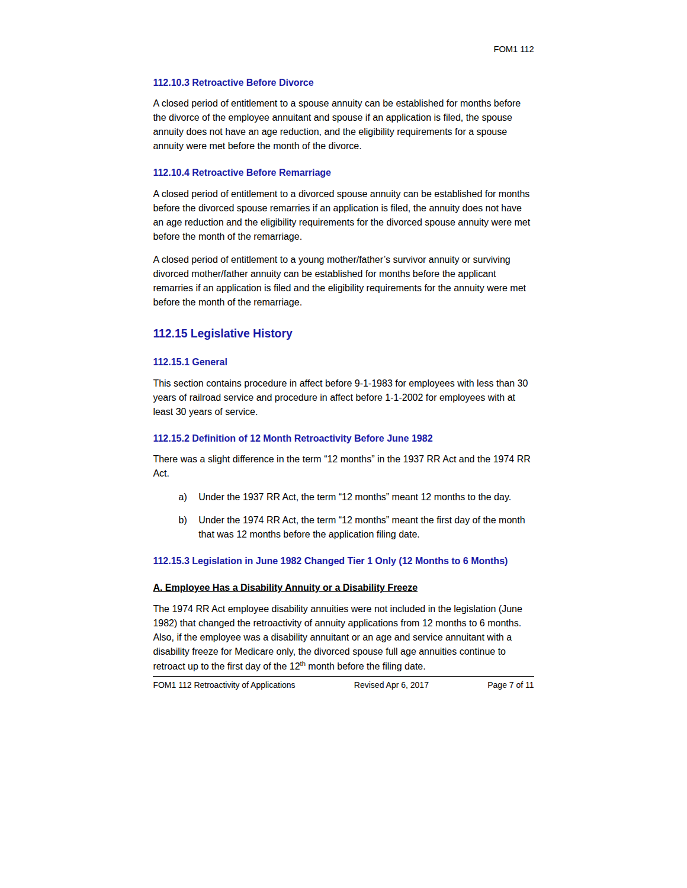FOM1 112
112.10.3 Retroactive Before Divorce
A closed period of entitlement to a spouse annuity can be established for months before the divorce of the employee annuitant and spouse if an application is filed, the spouse annuity does not have an age reduction, and the eligibility requirements for a spouse annuity were met before the month of the divorce.
112.10.4 Retroactive Before Remarriage
A closed period of entitlement to a divorced spouse annuity can be established for months before the divorced spouse remarries if an application is filed, the annuity does not have an age reduction and the eligibility requirements for the divorced spouse annuity were met before the month of the remarriage.
A closed period of entitlement to a young mother/father’s survivor annuity or surviving divorced mother/father annuity can be established for months before the applicant remarries if an application is filed and the eligibility requirements for the annuity were met before the month of the remarriage.
112.15 Legislative History
112.15.1 General
This section contains procedure in affect before 9-1-1983 for employees with less than 30 years of railroad service and procedure in affect before 1-1-2002 for employees with at least 30 years of service.
112.15.2 Definition of 12 Month Retroactivity Before June 1982
There was a slight difference in the term “12 months” in the 1937 RR Act and the 1974 RR Act.
a) Under the 1937 RR Act, the term “12 months” meant 12 months to the day.
b) Under the 1974 RR Act, the term “12 months” meant the first day of the month that was 12 months before the application filing date.
112.15.3 Legislation in June 1982 Changed Tier 1 Only (12 Months to 6 Months)
A. Employee Has a Disability Annuity or a Disability Freeze
The 1974 RR Act employee disability annuities were not included in the legislation (June 1982) that changed the retroactivity of annuity applications from 12 months to 6 months. Also, if the employee was a disability annuitant or an age and service annuitant with a disability freeze for Medicare only, the divorced spouse full age annuities continue to retroact up to the first day of the 12th month before the filing date.
FOM1 112 Retroactivity of Applications Revised Apr 6, 2017 Page 7 of 11